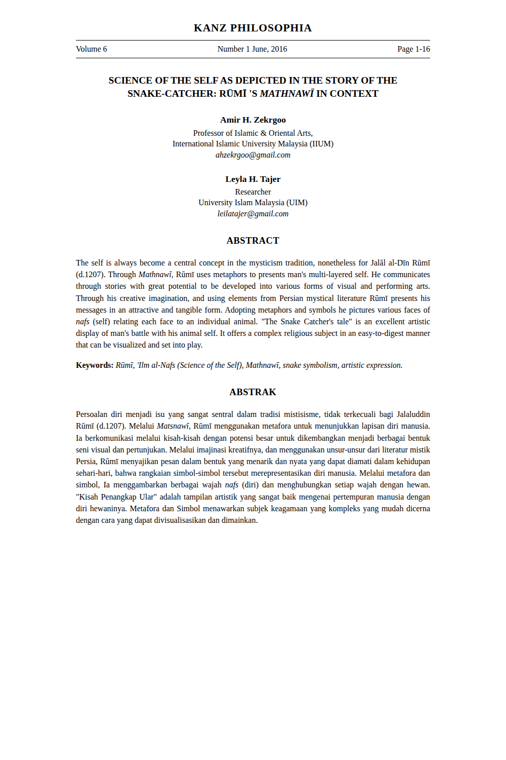KANZ PHILOSOPHIA
Volume 6 Number 1 June, 2016 Page 1-16
Science of the Self as Depicted in the Story of the Snake‑Catcher: Rūmī 's Mathnawī in Context
Amir H. Zekrgoo
Professor of Islamic & Oriental Arts,
International Islamic University Malaysia (IIUM)
ahzekrgoo@gmail.com
Leyla H. Tajer
Researcher
University Islam Malaysia (UIM)
leilatajer@gmail.com
ABSTRACT
The self is always become a central concept in the mysticism tradition, nonetheless for Jalāl al-Dīn Rūmī (d.1207). Through Mathnawī, Rūmī uses metaphors to presents man's multi-layered self. He communicates through stories with great potential to be developed into various forms of visual and performing arts. Through his creative imagination, and using elements from Persian mystical literature Rūmī presents his messages in an attractive and tangible form. Adopting metaphors and symbols he pictures various faces of nafs (self) relating each face to an individual animal. "The Snake Catcher's tale" is an excellent artistic display of man's battle with his animal self. It offers a complex religious subject in an easy-to-digest manner that can be visualized and set into play.
Keywords: Rūmī, 'Ilm al-Nafs (Science of the Self), Mathnawī, snake symbolism, artistic expression.
ABSTRAK
Persoalan diri menjadi isu yang sangat sentral dalam tradisi mistisisme, tidak terkecuali bagi Jalaluddin Rūmī (d.1207). Melalui Matsnawī, Rūmī menggunakan metafora untuk menunjukkan lapisan diri manusia. Ia berkomunikasi melalui kisah-kisah dengan potensi besar untuk dikembangkan menjadi berbagai bentuk seni visual dan pertunjukan. Melalui imajinasi kreatifnya, dan menggunakan unsur-unsur dari literatur mistik Persia, Rūmī menyajikan pesan dalam bentuk yang menarik dan nyata yang dapat diamati dalam kehidupan sehari-hari, bahwa rangkaian simbol-simbol tersebut merepresentasikan diri manusia. Melalui metafora dan simbol, Ia menggambarkan berbagai wajah nafs (diri) dan menghubungkan setiap wajah dengan hewan. "Kisah Penangkap Ular" adalah tampilan artistik yang sangat baik mengenai pertempuran manusia dengan diri hewaninya. Metafora dan Simbol menawarkan subjek keagamaan yang kompleks yang mudah dicerna dengan cara yang dapat divisualisasikan dan dimainkan.